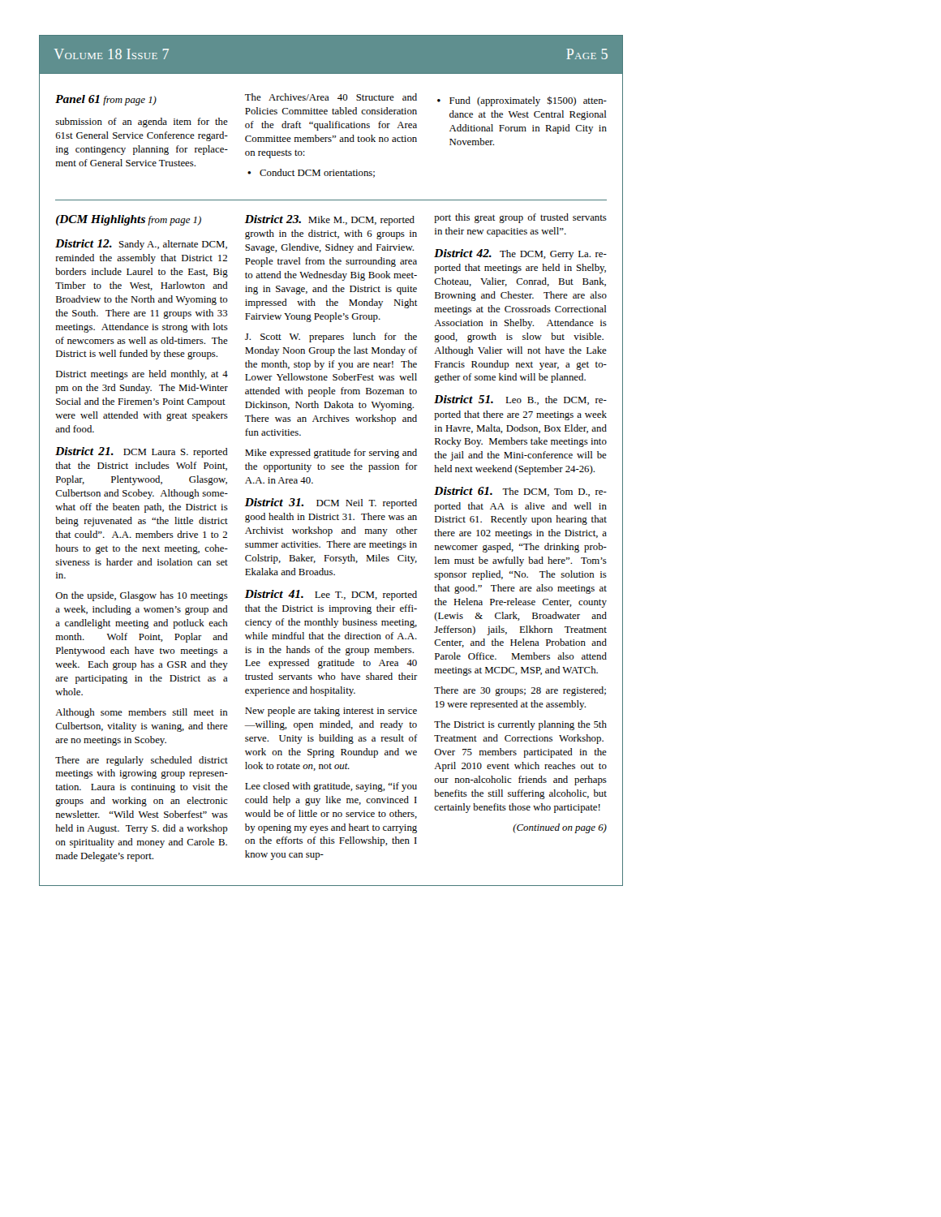Volume 18 Issue 7 Page 5
Panel 61 from page 1)
submission of an agenda item for the 61st General Service Conference regarding contingency planning for replacement of General Service Trustees.
The Archives/Area 40 Structure and Policies Committee tabled consideration of the draft “qualifications for Area Committee members” and took no action on requests to:
Conduct DCM orientations;
Fund (approximately $1500) attendance at the West Central Regional Additional Forum in Rapid City in November.
(DCM Highlights from page 1)
District 12. Sandy A., alternate DCM, reminded the assembly that District 12 borders include Laurel to the East, Big Timber to the West, Harlowton and Broadview to the North and Wyoming to the South. There are 11 groups with 33 meetings. Attendance is strong with lots of newcomers as well as old-timers. The District is well funded by these groups.
District meetings are held monthly, at 4 pm on the 3rd Sunday. The Mid-Winter Social and the Firemen’s Point Campout were well attended with great speakers and food.
District 21. DCM Laura S. reported that the District includes Wolf Point, Poplar, Plentywood, Glasgow, Culbertson and Scobey. Although somewhat off the beaten path, the District is being rejuvenated as “the little district that could”. A.A. members drive 1 to 2 hours to get to the next meeting, cohesiveness is harder and isolation can set in.
On the upside, Glasgow has 10 meetings a week, including a women’s group and a candlelight meeting and potluck each month. Wolf Point, Poplar and Plentywood each have two meetings a week. Each group has a GSR and they are participating in the District as a whole.
Although some members still meet in Culbertson, vitality is waning, and there are no meetings in Scobey.
There are regularly scheduled district meetings with igrowing group representation. Laura is continuing to visit the groups and working on an electronic newsletter. “Wild West Soberfest” was held in August. Terry S. did a workshop on spirituality and money and Carole B. made Delegate’s report.
District 23. Mike M., DCM, reported growth in the district, with 6 groups in Savage, Glendive, Sidney and Fairview. People travel from the surrounding area to attend the Wednesday Big Book meeting in Savage, and the District is quite impressed with the Monday Night Fairview Young People’s Group.
J. Scott W. prepares lunch for the Monday Noon Group the last Monday of the month, stop by if you are near! The Lower Yellowstone SoberFest was well attended with people from Bozeman to Dickinson, North Dakota to Wyoming. There was an Archives workshop and fun activities.
Mike expressed gratitude for serving and the opportunity to see the passion for A.A. in Area 40.
District 31. DCM Neil T. reported good health in District 31. There was an Archivist workshop and many other summer activities. There are meetings in Colstrip, Baker, Forsyth, Miles City, Ekalaka and Broadus.
District 41. Lee T., DCM, reported that the District is improving their efficiency of the monthly business meeting, while mindful that the direction of A.A. is in the hands of the group members. Lee expressed gratitude to Area 40 trusted servants who have shared their experience and hospitality.
New people are taking interest in service—willing, open minded, and ready to serve. Unity is building as a result of work on the Spring Roundup and we look to rotate on, not out.
Lee closed with gratitude, saying, “if you could help a guy like me, convinced I would be of little or no service to others, by opening my eyes and heart to carrying on the efforts of this Fellowship, then I know you can sup-
port this great group of trusted servants in their new capacities as well”.
District 42. The DCM, Gerry La. reported that meetings are held in Shelby, Choteau, Valier, Conrad, But Bank, Browning and Chester. There are also meetings at the Crossroads Correctional Association in Shelby. Attendance is good, growth is slow but visible. Although Valier will not have the Lake Francis Roundup next year, a get together of some kind will be planned.
District 51. Leo B., the DCM, reported that there are 27 meetings a week in Havre, Malta, Dodson, Box Elder, and Rocky Boy. Members take meetings into the jail and the Mini-conference will be held next weekend (September 24-26).
District 61. The DCM, Tom D., reported that AA is alive and well in District 61. Recently upon hearing that there are 102 meetings in the District, a newcomer gasped, “The drinking problem must be awfully bad here”. Tom’s sponsor replied, “No. The solution is that good.” There are also meetings at the Helena Pre-release Center, county (Lewis & Clark, Broadwater and Jefferson) jails, Elkhorn Treatment Center, and the Helena Probation and Parole Office. Members also attend meetings at MCDC, MSP, and WATCh.
There are 30 groups; 28 are registered; 19 were represented at the assembly.
The District is currently planning the 5th Treatment and Corrections Workshop. Over 75 members participated in the April 2010 event which reaches out to our non-alcoholic friends and perhaps benefits the still suffering alcoholic, but certainly benefits those who participate!
(Continued on page 6)